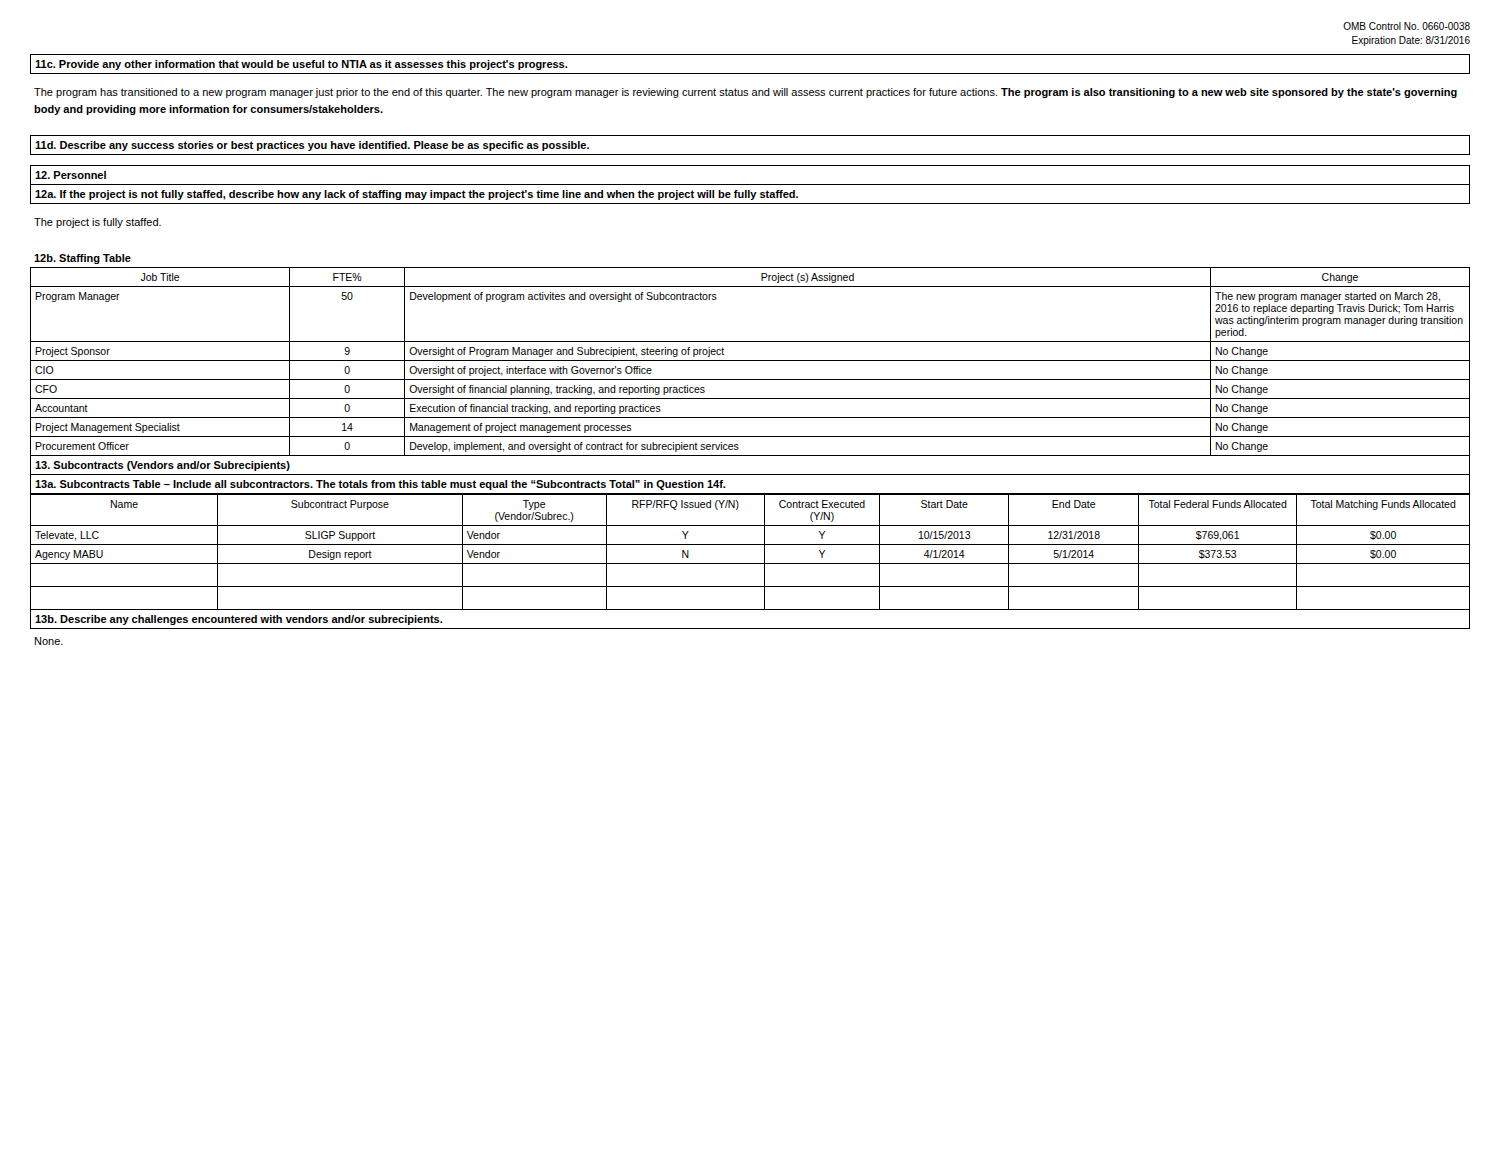OMB Control No. 0660-0038
Expiration Date: 8/31/2016
11c. Provide any other information that would be useful to NTIA as it assesses this project's progress.
The program has transitioned to a new program manager just prior to the end of this quarter. The new program manager is reviewing current status and will assess current practices for future actions. The program is also transitioning to a new web site sponsored by the state's governing body and providing more information for consumers/stakeholders.
11d. Describe any success stories or best practices you have identified. Please be as specific as possible.
12. Personnel
12a. If the project is not fully staffed, describe how any lack of staffing may impact the project's time line and when the project will be fully staffed.
The project is fully staffed.
12b. Staffing Table
| Job Title | FTE% | Project (s) Assigned | Change |
| --- | --- | --- | --- |
| Program Manager | 50 | Development of program activites and oversight of Subcontractors | The new program manager started on March 28, 2016 to replace departing Travis Durick; Tom Harris was acting/interim program manager during transition period. |
| Project Sponsor | 9 | Oversight of Program Manager and Subrecipient, steering of project | No Change |
| CIO | 0 | Oversight of project, interface with Governor's Office | No Change |
| CFO | 0 | Oversight of financial planning, tracking, and reporting practices | No Change |
| Accountant | 0 | Execution of financial tracking, and reporting practices | No Change |
| Project Management Specialist | 14 | Management of project management processes | No Change |
| Procurement Officer | 0 | Develop, implement, and oversight of contract for subrecipient services | No Change |
13. Subcontracts (Vendors and/or Subrecipients)
13a. Subcontracts Table – Include all subcontractors. The totals from this table must equal the “Subcontracts Total” in Question 14f.
| Name | Subcontract Purpose | Type (Vendor/Subrec.) | RFP/RFQ Issued (Y/N) | Contract Executed (Y/N) | Start Date | End Date | Total Federal Funds Allocated | Total Matching Funds Allocated |
| --- | --- | --- | --- | --- | --- | --- | --- | --- |
| Televate, LLC | SLIGP Support | Vendor | Y | Y | 10/15/2013 | 12/31/2018 | $769,061 | $0.00 |
| Agency MABU | Design report | Vendor | N | Y | 4/1/2014 | 5/1/2014 | $373.53 | $0.00 |
13b. Describe any challenges encountered with vendors and/or subrecipients.
None.